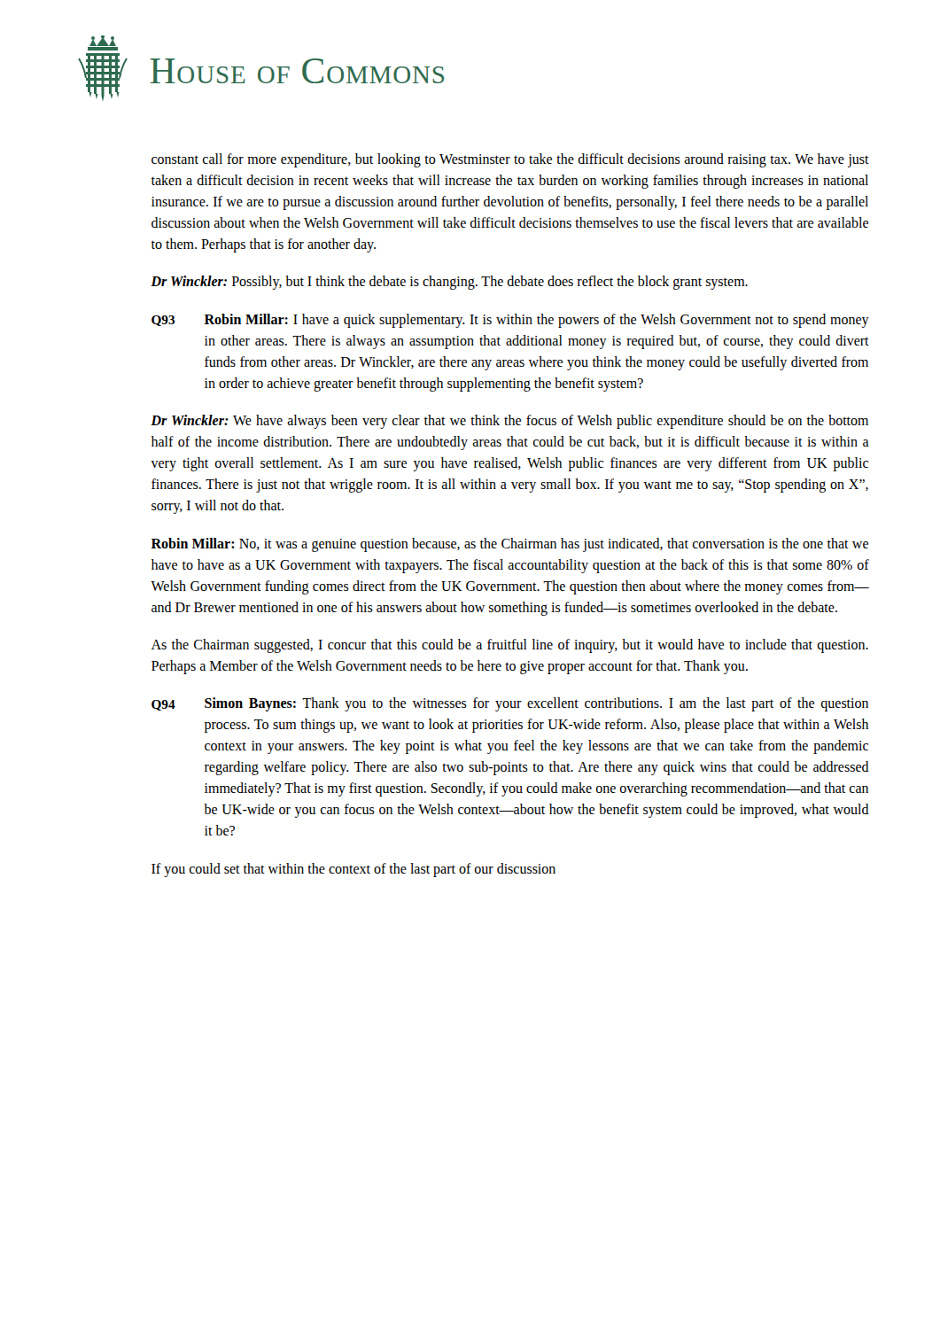House of Commons
constant call for more expenditure, but looking to Westminster to take the difficult decisions around raising tax. We have just taken a difficult decision in recent weeks that will increase the tax burden on working families through increases in national insurance. If we are to pursue a discussion around further devolution of benefits, personally, I feel there needs to be a parallel discussion about when the Welsh Government will take difficult decisions themselves to use the fiscal levers that are available to them. Perhaps that is for another day.
Dr Winckler: Possibly, but I think the debate is changing. The debate does reflect the block grant system.
Q93
Robin Millar: I have a quick supplementary. It is within the powers of the Welsh Government not to spend money in other areas. There is always an assumption that additional money is required but, of course, they could divert funds from other areas. Dr Winckler, are there any areas where you think the money could be usefully diverted from in order to achieve greater benefit through supplementing the benefit system?
Dr Winckler: We have always been very clear that we think the focus of Welsh public expenditure should be on the bottom half of the income distribution. There are undoubtedly areas that could be cut back, but it is difficult because it is within a very tight overall settlement. As I am sure you have realised, Welsh public finances are very different from UK public finances. There is just not that wriggle room. It is all within a very small box. If you want me to say, “Stop spending on X”, sorry, I will not do that.
Robin Millar: No, it was a genuine question because, as the Chairman has just indicated, that conversation is the one that we have to have as a UK Government with taxpayers. The fiscal accountability question at the back of this is that some 80% of Welsh Government funding comes direct from the UK Government. The question then about where the money comes from—and Dr Brewer mentioned in one of his answers about how something is funded—is sometimes overlooked in the debate.
As the Chairman suggested, I concur that this could be a fruitful line of inquiry, but it would have to include that question. Perhaps a Member of the Welsh Government needs to be here to give proper account for that. Thank you.
Q94
Simon Baynes: Thank you to the witnesses for your excellent contributions. I am the last part of the question process. To sum things up, we want to look at priorities for UK-wide reform. Also, please place that within a Welsh context in your answers. The key point is what you feel the key lessons are that we can take from the pandemic regarding welfare policy. There are also two sub-points to that. Are there any quick wins that could be addressed immediately? That is my first question. Secondly, if you could make one overarching recommendation—and that can be UK-wide or you can focus on the Welsh context—about how the benefit system could be improved, what would it be?
If you could set that within the context of the last part of our discussion